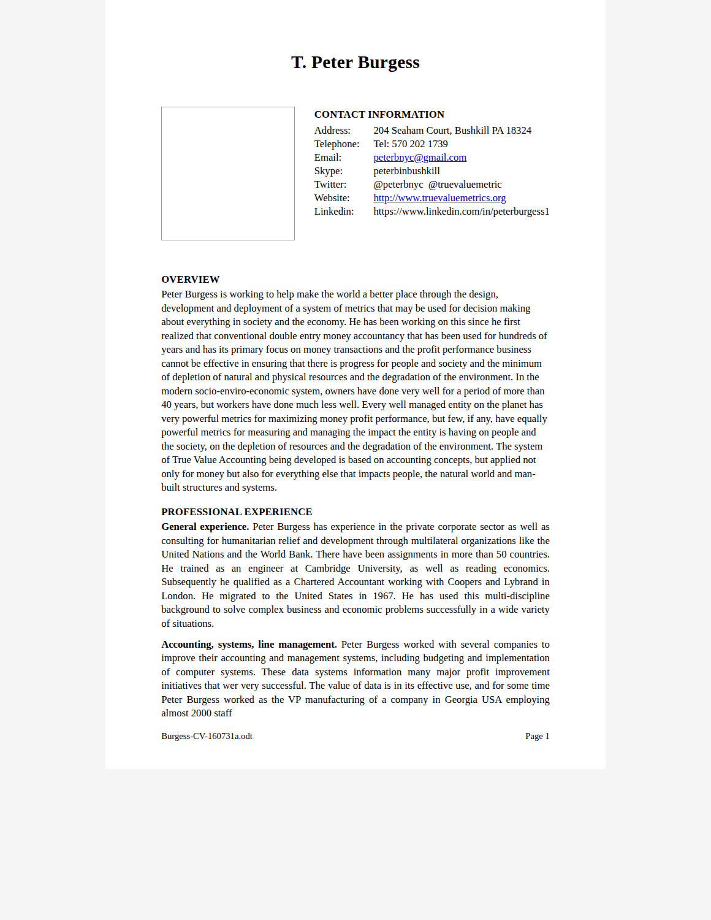T. Peter Burgess
CONTACT INFORMATION
| Address: | 204 Seaham Court, Bushkill PA 18324 |
| Telephone: | Tel: 570 202 1739 |
| Email: | peterbnyc@gmail.com |
| Skype: | peterbinbushkill |
| Twitter: | @peterbnyc @truevaluemetric |
| Website: | http://www.truevaluemetrics.org |
| Linkedin: | https://www.linkedin.com/in/peterburgess1 |
OVERVIEW
Peter Burgess is working to help make the world a better place through the design, development and deployment of a system of metrics that may be used for decision making about everything in society and the economy. He has been working on this since he first realized that conventional double entry money accountancy that has been used for hundreds of years and has its primary focus on money transactions and the profit performance business cannot be effective in ensuring that there is progress for people and society and the minimum of depletion of natural and physical resources and the degradation of the environment. In the modern socio-enviro-economic system, owners have done very well for a period of more than 40 years, but workers have done much less well. Every well managed entity on the planet has very powerful metrics for maximizing money profit performance, but few, if any, have equally powerful metrics for measuring and managing the impact the entity is having on people and the society, on the depletion of resources and the degradation of the environment. The system of True Value Accounting being developed is based on accounting concepts, but applied not only for money but also for everything else that impacts people, the natural world and man-built structures and systems.
PROFESSIONAL EXPERIENCE
General experience. Peter Burgess has experience in the private corporate sector as well as consulting for humanitarian relief and development through multilateral organizations like the United Nations and the World Bank. There have been assignments in more than 50 countries. He trained as an engineer at Cambridge University, as well as reading economics. Subsequently he qualified as a Chartered Accountant working with Coopers and Lybrand in London. He migrated to the United States in 1967. He has used this multi-discipline background to solve complex business and economic problems successfully in a wide variety of situations.
Accounting, systems, line management. Peter Burgess worked with several companies to improve their accounting and management systems, including budgeting and implementation of computer systems. These data systems information many major profit improvement initiatives that wer very successful. The value of data is in its effective use, and for some time Peter Burgess worked as the VP manufacturing of a company in Georgia USA employing almost 2000 staff
Burgess-CV-160731a.odt Page 1